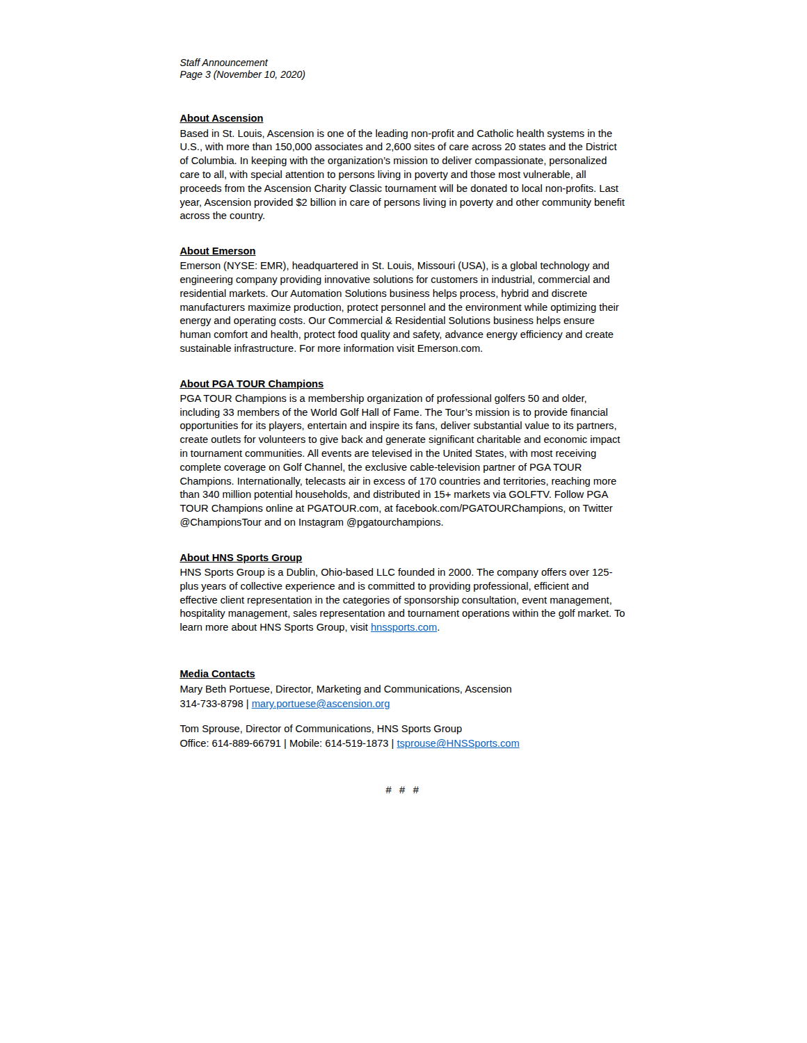Staff Announcement
Page 3 (November 10, 2020)
About Ascension
Based in St. Louis, Ascension is one of the leading non-profit and Catholic health systems in the U.S., with more than 150,000 associates and 2,600 sites of care across 20 states and the District of Columbia. In keeping with the organization’s mission to deliver compassionate, personalized care to all, with special attention to persons living in poverty and those most vulnerable, all proceeds from the Ascension Charity Classic tournament will be donated to local non-profits. Last year, Ascension provided $2 billion in care of persons living in poverty and other community benefit across the country.
About Emerson
Emerson (NYSE: EMR), headquartered in St. Louis, Missouri (USA), is a global technology and engineering company providing innovative solutions for customers in industrial, commercial and residential markets. Our Automation Solutions business helps process, hybrid and discrete manufacturers maximize production, protect personnel and the environment while optimizing their energy and operating costs. Our Commercial & Residential Solutions business helps ensure human comfort and health, protect food quality and safety, advance energy efficiency and create sustainable infrastructure. For more information visit Emerson.com.
About PGA TOUR Champions
PGA TOUR Champions is a membership organization of professional golfers 50 and older, including 33 members of the World Golf Hall of Fame. The Tour’s mission is to provide financial opportunities for its players, entertain and inspire its fans, deliver substantial value to its partners, create outlets for volunteers to give back and generate significant charitable and economic impact in tournament communities. All events are televised in the United States, with most receiving complete coverage on Golf Channel, the exclusive cable-television partner of PGA TOUR Champions. Internationally, telecasts air in excess of 170 countries and territories, reaching more than 340 million potential households, and distributed in 15+ markets via GOLFTV. Follow PGA TOUR Champions online at PGATOUR.com, at facebook.com/PGATOURChampions, on Twitter @ChampionsTour and on Instagram @pgatourchampions.
About HNS Sports Group
HNS Sports Group is a Dublin, Ohio-based LLC founded in 2000. The company offers over 125-plus years of collective experience and is committed to providing professional, efficient and effective client representation in the categories of sponsorship consultation, event management, hospitality management, sales representation and tournament operations within the golf market. To learn more about HNS Sports Group, visit hnssports.com.
Media Contacts
Mary Beth Portuese, Director, Marketing and Communications, Ascension
314-733-8798 | mary.portuese@ascension.org
Tom Sprouse, Director of Communications, HNS Sports Group
Office: 614-889-66791 | Mobile: 614-519-1873 | tsprouse@HNSSports.com
# # #